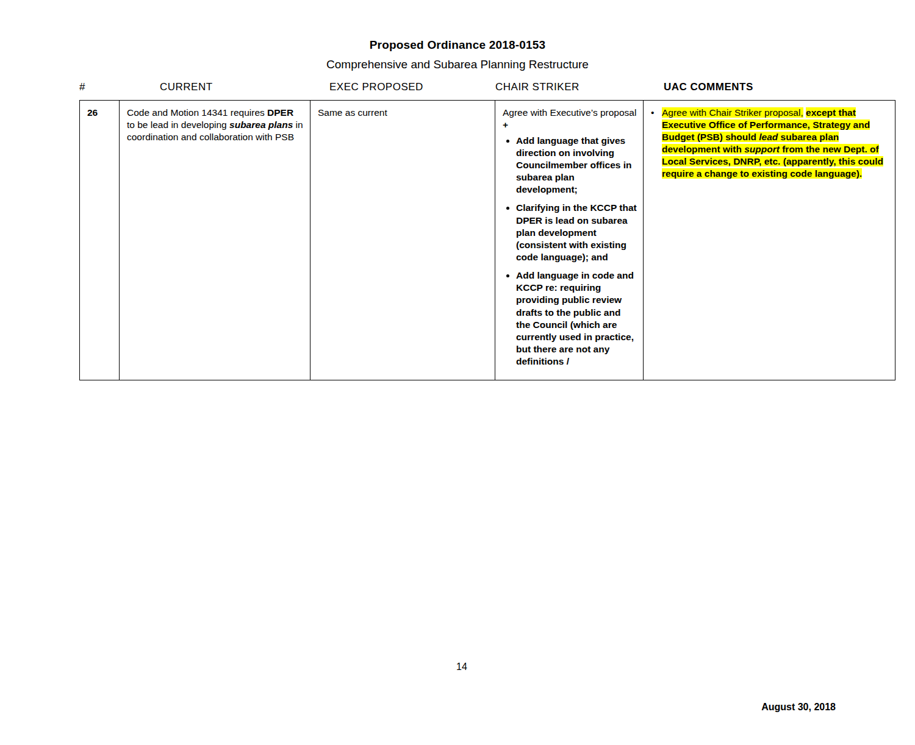Proposed Ordinance 2018-0153
Comprehensive and Subarea Planning Restructure
# CURRENT EXEC PROPOSED CHAIR STRIKER UAC COMMENTS
| 26 | Code and Motion 14341 requires DPER to be lead in developing subarea plans in coordination and collaboration with PSB | Same as current | Agree with Executive’s proposal + Add language that gives direction on involving Councilmember offices in subarea plan development; Clarifying in the KCCP that DPER is lead on subarea plan development (consistent with existing code language); and Add language in code and KCCP re: requiring providing public review drafts to the public and the Council (which are currently used in practice, but there are not any definitions / | Agree with Chair Striker proposal, except that Executive Office of Performance, Strategy and Budget (PSB) should lead subarea plan development with support from the new Dept. of Local Services, DNRP, etc. (apparently, this could require a change to existing code language). |
14
August 30, 2018